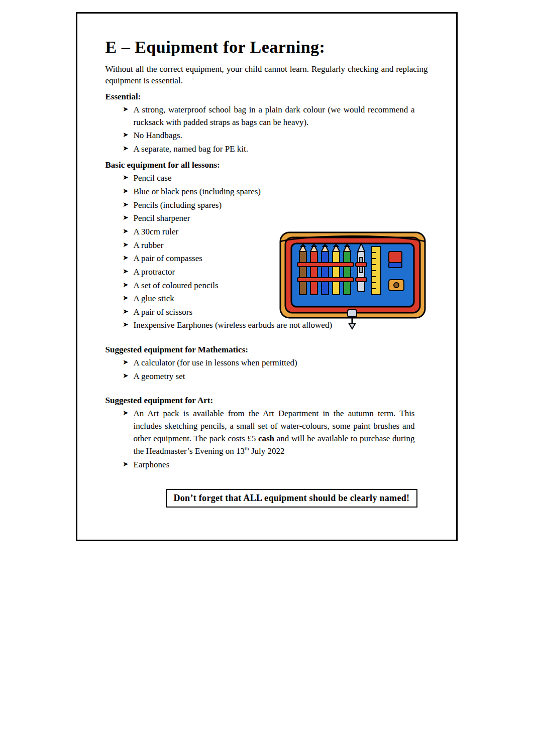E – Equipment for Learning:
Without all the correct equipment, your child cannot learn. Regularly checking and replacing equipment is essential.
Essential:
A strong, waterproof school bag in a plain dark colour (we would recommend a rucksack with padded straps as bags can be heavy).
No Handbags.
A separate, named bag for PE kit.
Basic equipment for all lessons:
Pencil case
Blue or black pens (including spares)
Pencils (including spares)
Pencil sharpener
A 30cm ruler
A rubber
A pair of compasses
A protractor
A set of coloured pencils
A glue stick
A pair of scissors
Inexpensive Earphones (wireless earbuds are not allowed)
Suggested equipment for Mathematics:
A calculator (for use in lessons when permitted)
A geometry set
Suggested equipment for Art:
An Art pack is available from the Art Department in the autumn term. This includes sketching pencils, a small set of water-colours, some paint brushes and other equipment. The pack costs £5 cash and will be available to purchase during the Headmaster’s Evening on 13th July 2022
Earphones
Don’t forget that ALL equipment should be clearly named!